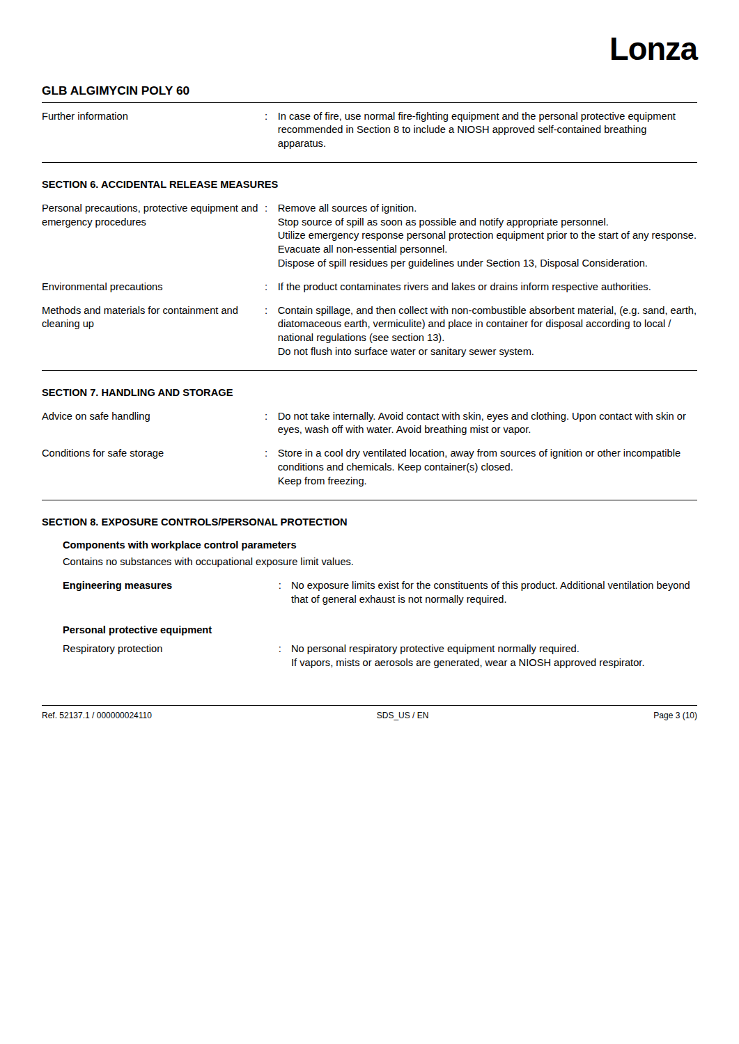Lonza
GLB ALGIMYCIN POLY 60
| Further information | : | In case of fire, use normal fire-fighting equipment and the personal protective equipment recommended in Section 8 to include a NIOSH approved self-contained breathing apparatus. |
SECTION 6. ACCIDENTAL RELEASE MEASURES
| Personal precautions, protective equipment and emergency procedures | : | Remove all sources of ignition. Stop source of spill as soon as possible and notify appropriate personnel. Utilize emergency response personal protection equipment prior to the start of any response. Evacuate all non-essential personnel. Dispose of spill residues per guidelines under Section 13, Disposal Consideration. |
| Environmental precautions | : | If the product contaminates rivers and lakes or drains inform respective authorities. |
| Methods and materials for containment and cleaning up | : | Contain spillage, and then collect with non-combustible absorbent material, (e.g. sand, earth, diatomaceous earth, vermiculite) and place in container for disposal according to local / national regulations (see section 13). Do not flush into surface water or sanitary sewer system. |
SECTION 7. HANDLING AND STORAGE
| Advice on safe handling | : | Do not take internally. Avoid contact with skin, eyes and clothing. Upon contact with skin or eyes, wash off with water. Avoid breathing mist or vapor. |
| Conditions for safe storage | : | Store in a cool dry ventilated location, away from sources of ignition or other incompatible conditions and chemicals. Keep container(s) closed. Keep from freezing. |
SECTION 8. EXPOSURE CONTROLS/PERSONAL PROTECTION
Components with workplace control parameters
Contains no substances with occupational exposure limit values.
| Engineering measures | : | No exposure limits exist for the constituents of this product. Additional ventilation beyond that of general exhaust is not normally required. |
Personal protective equipment
| Respiratory protection | : | No personal respiratory protective equipment normally required. If vapors, mists or aerosols are generated, wear a NIOSH approved respirator. |
Ref. 52137.1 / 000000024110 SDS_US / EN Page 3 (10)